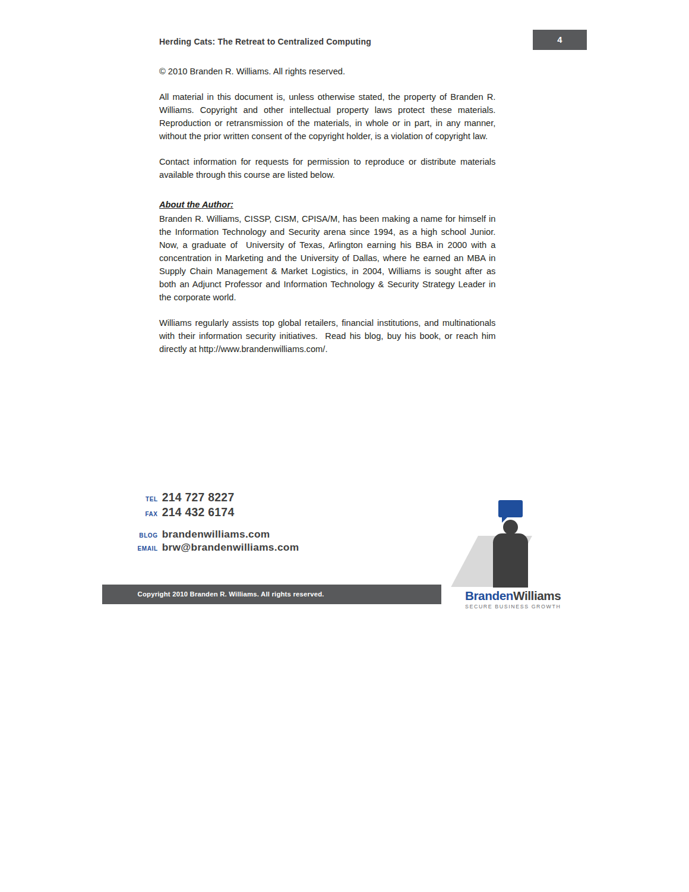Herding Cats: The Retreat to Centralized Computing
4
© 2010 Branden R. Williams. All rights reserved.
All material in this document is, unless otherwise stated, the property of Branden R. Williams. Copyright and other intellectual property laws protect these materials. Reproduction or retransmission of the materials, in whole or in part, in any manner, without the prior written consent of the copyright holder, is a violation of copyright law.
Contact information for requests for permission to reproduce or distribute materials available through this course are listed below.
About the Author:
Branden R. Williams, CISSP, CISM, CPISA/M, has been making a name for himself in the Information Technology and Security arena since 1994, as a high school Junior. Now, a graduate of University of Texas, Arlington earning his BBA in 2000 with a concentration in Marketing and the University of Dallas, where he earned an MBA in Supply Chain Management & Market Logistics, in 2004, Williams is sought after as both an Adjunct Professor and Information Technology & Security Strategy Leader in the corporate world.
Williams regularly assists top global retailers, financial institutions, and multinationals with their information security initiatives. Read his blog, buy his book, or reach him directly at http://www.brandenwilliams.com/.
| TEL | 214 727 8227 |
| FAX | 214 432 6174 |
| BLOG | brandenwilliams.com |
| EMAIL | brw@brandenwilliams.com |
Copyright 2010 Branden R. Williams. All rights reserved.
Branden Williams
SECURE BUSINESS GROWTH